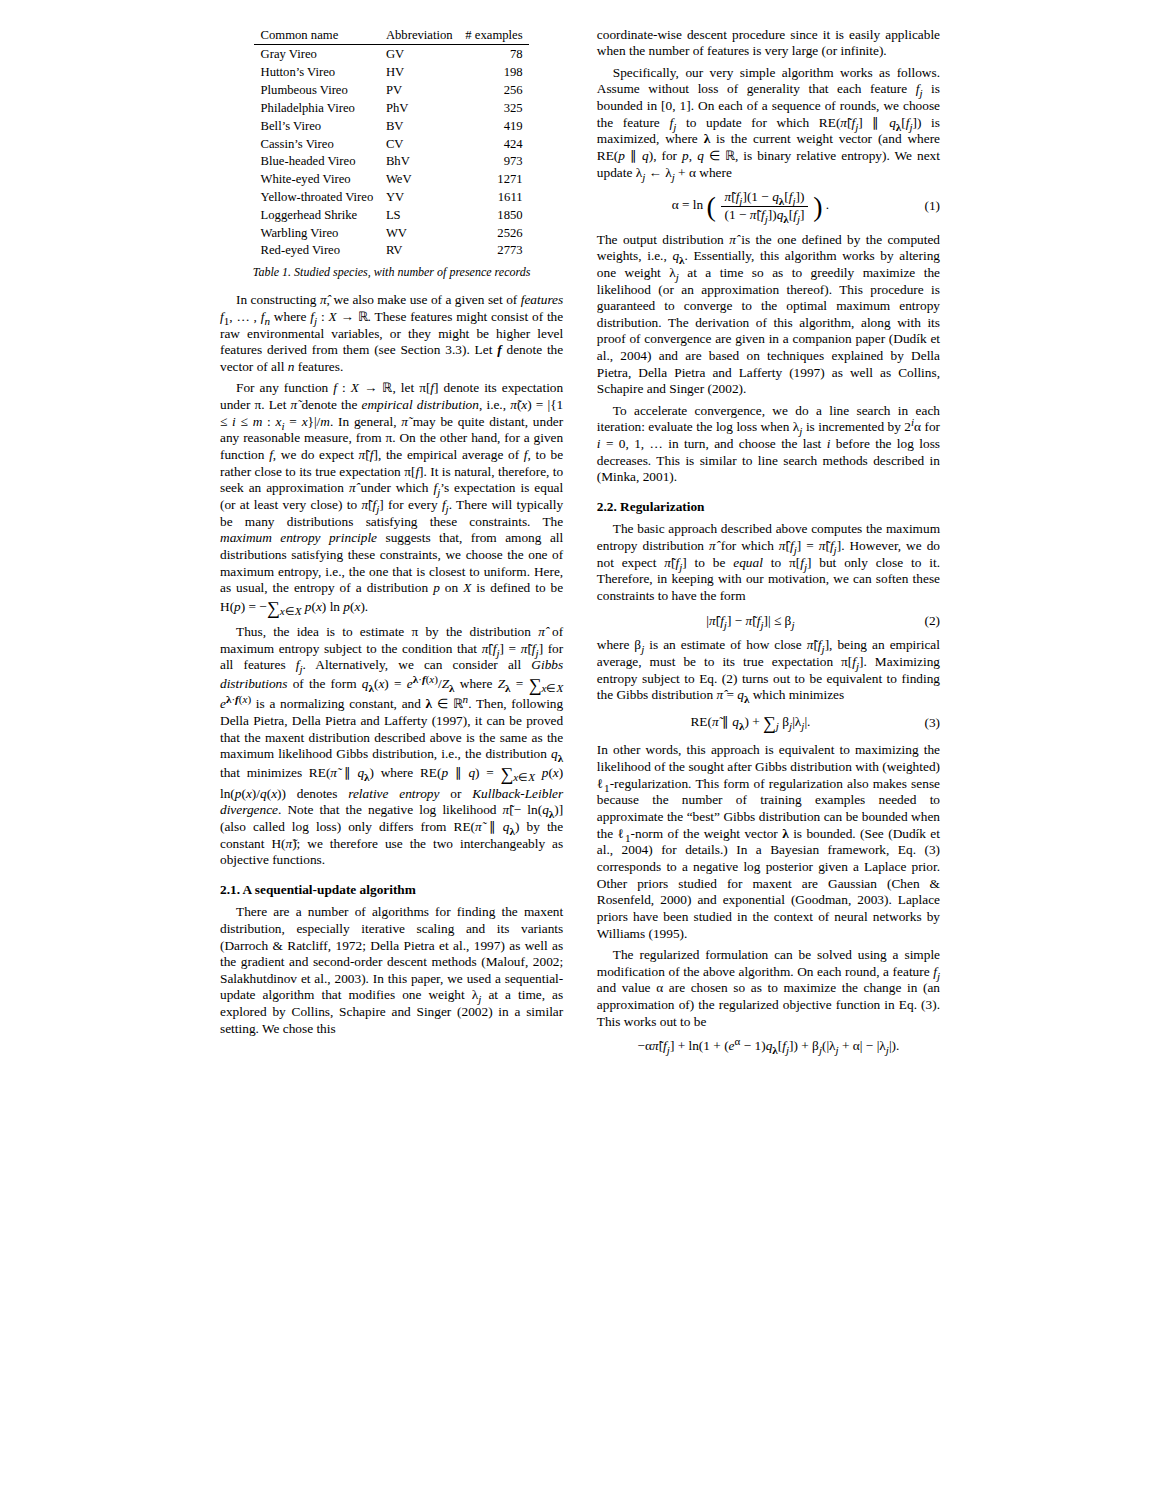| Common name | Abbreviation | # examples |
| --- | --- | --- |
| Gray Vireo | GV | 78 |
| Hutton’s Vireo | HV | 198 |
| Plumbeous Vireo | PV | 256 |
| Philadelphia Vireo | PhV | 325 |
| Bell’s Vireo | BV | 419 |
| Cassin’s Vireo | CV | 424 |
| Blue-headed Vireo | BhV | 973 |
| White-eyed Vireo | WeV | 1271 |
| Yellow-throated Vireo | YV | 1611 |
| Loggerhead Shrike | LS | 1850 |
| Warbling Vireo | WV | 2526 |
| Red-eyed Vireo | RV | 2773 |
Table 1. Studied species, with number of presence records
In constructing π̂, we also make use of a given set of features f1, … , fn where fj : X → ℝ. These features might consist of the raw environmental variables, or they might be higher level features derived from them (see Section 3.3). Let f denote the vector of all n features.
For any function f : X → ℝ, let π[f] denote its expectation under π. Let π̃ denote the empirical distribution, i.e., π̃(x) = |{1 ≤ i ≤ m : xi = x}|/m. In general, π̃ may be quite distant, under any reasonable measure, from π. On the other hand, for a given function f, we do expect π̃[f], the empirical average of f, to be rather close to its true expectation π[f]. It is natural, therefore, to seek an approximation π̂ under which fj’s expectation is equal (or at least very close) to π̃[fj] for every fj. There will typically be many distributions satisfying these constraints. The maximum entropy principle suggests that, from among all distributions satisfying these constraints, we choose the one of maximum entropy, i.e., the one that is closest to uniform. Here, as usual, the entropy of a distribution p on X is defined to be H(p) = −∑x∈X p(x) ln p(x).
Thus, the idea is to estimate π by the distribution π̂ of maximum entropy subject to the condition that π̂[fj] = π̃[fj] for all features fj. Alternatively, we can consider all Gibbs distributions of the form qλ(x) = eλ·f(x)/Zλ where Zλ = ∑x∈X eλ·f(x) is a normalizing constant, and λ ∈ ℝn. Then, following Della Pietra, Della Pietra and Lafferty (1997), it can be proved that the maxent distribution described above is the same as the maximum likelihood Gibbs distribution, i.e., the distribution qλ that minimizes RE(π̃ ∥ qλ) where RE(p ∥ q) = ∑x∈X p(x) ln(p(x)/q(x)) denotes relative entropy or Kullback-Leibler divergence. Note that the negative log likelihood π̃[− ln(qλ)] (also called log loss) only differs from RE(π̃ ∥ qλ) by the constant H(π̃); we therefore use the two interchangeably as objective functions.
2.1. A sequential-update algorithm
There are a number of algorithms for finding the maxent distribution, especially iterative scaling and its variants (Darroch & Ratcliff, 1972; Della Pietra et al., 1997) as well as the gradient and second-order descent methods (Malouf, 2002; Salakhutdinov et al., 2003). In this paper, we used a sequential-update algorithm that modifies one weight λj at a time, as explored by Collins, Schapire and Singer (2002) in a similar setting. We chose this
coordinate-wise descent procedure since it is easily applicable when the number of features is very large (or infinite).
Specifically, our very simple algorithm works as follows. Assume without loss of generality that each feature fj is bounded in [0, 1]. On each of a sequence of rounds, we choose the feature fj to update for which RE(π̃[fj] ∥ qλ[fj]) is maximized, where λ is the current weight vector (and where RE(p ∥ q), for p, q ∈ ℝ, is binary relative entropy). We next update λj ← λj + α where
α = ln ( π̃[fj](1 − qλ[fj]) (1 − π̃[fj])qλ[fj] ) .
(1)
The output distribution π̂ is the one defined by the computed weights, i.e., qλ. Essentially, this algorithm works by altering one weight λj at a time so as to greedily maximize the likelihood (or an approximation thereof). This procedure is guaranteed to converge to the optimal maximum entropy distribution. The derivation of this algorithm, along with its proof of convergence are given in a companion paper (Dudík et al., 2004) and are based on techniques explained by Della Pietra, Della Pietra and Lafferty (1997) as well as Collins, Schapire and Singer (2002).
To accelerate convergence, we do a line search in each iteration: evaluate the log loss when λj is incremented by 2iα for i = 0, 1, … in turn, and choose the last i before the log loss decreases. This is similar to line search methods described in (Minka, 2001).
2.2. Regularization
The basic approach described above computes the maximum entropy distribution π̂ for which π̂[fj] = π̃[fj]. However, we do not expect π̃[fj] to be equal to π[fj] but only close to it. Therefore, in keeping with our motivation, we can soften these constraints to have the form
|π̂[fj] − π̃[fj]| ≤ βj
(2)
where βj is an estimate of how close π̃[fj], being an empirical average, must be to its true expectation π[fj]. Maximizing entropy subject to Eq. (2) turns out to be equivalent to finding the Gibbs distribution π̂ = qλ which minimizes
RE(π̃ ∥ qλ) + ∑j βj|λj|.
(3)
In other words, this approach is equivalent to maximizing the likelihood of the sought after Gibbs distribution with (weighted) ℓ1-regularization. This form of regularization also makes sense because the number of training examples needed to approximate the “best” Gibbs distribution can be bounded when the ℓ1-norm of the weight vector λ is bounded. (See (Dudík et al., 2004) for details.) In a Bayesian framework, Eq. (3) corresponds to a negative log posterior given a Laplace prior. Other priors studied for maxent are Gaussian (Chen & Rosenfeld, 2000) and exponential (Goodman, 2003). Laplace priors have been studied in the context of neural networks by Williams (1995).
The regularized formulation can be solved using a simple modification of the above algorithm. On each round, a feature fj and value α are chosen so as to maximize the change in (an approximation of) the regularized objective function in Eq. (3). This works out to be
−απ̃[fj] + ln(1 + (eα − 1)qλ[fj]) + βj(|λj + α| − |λj|).